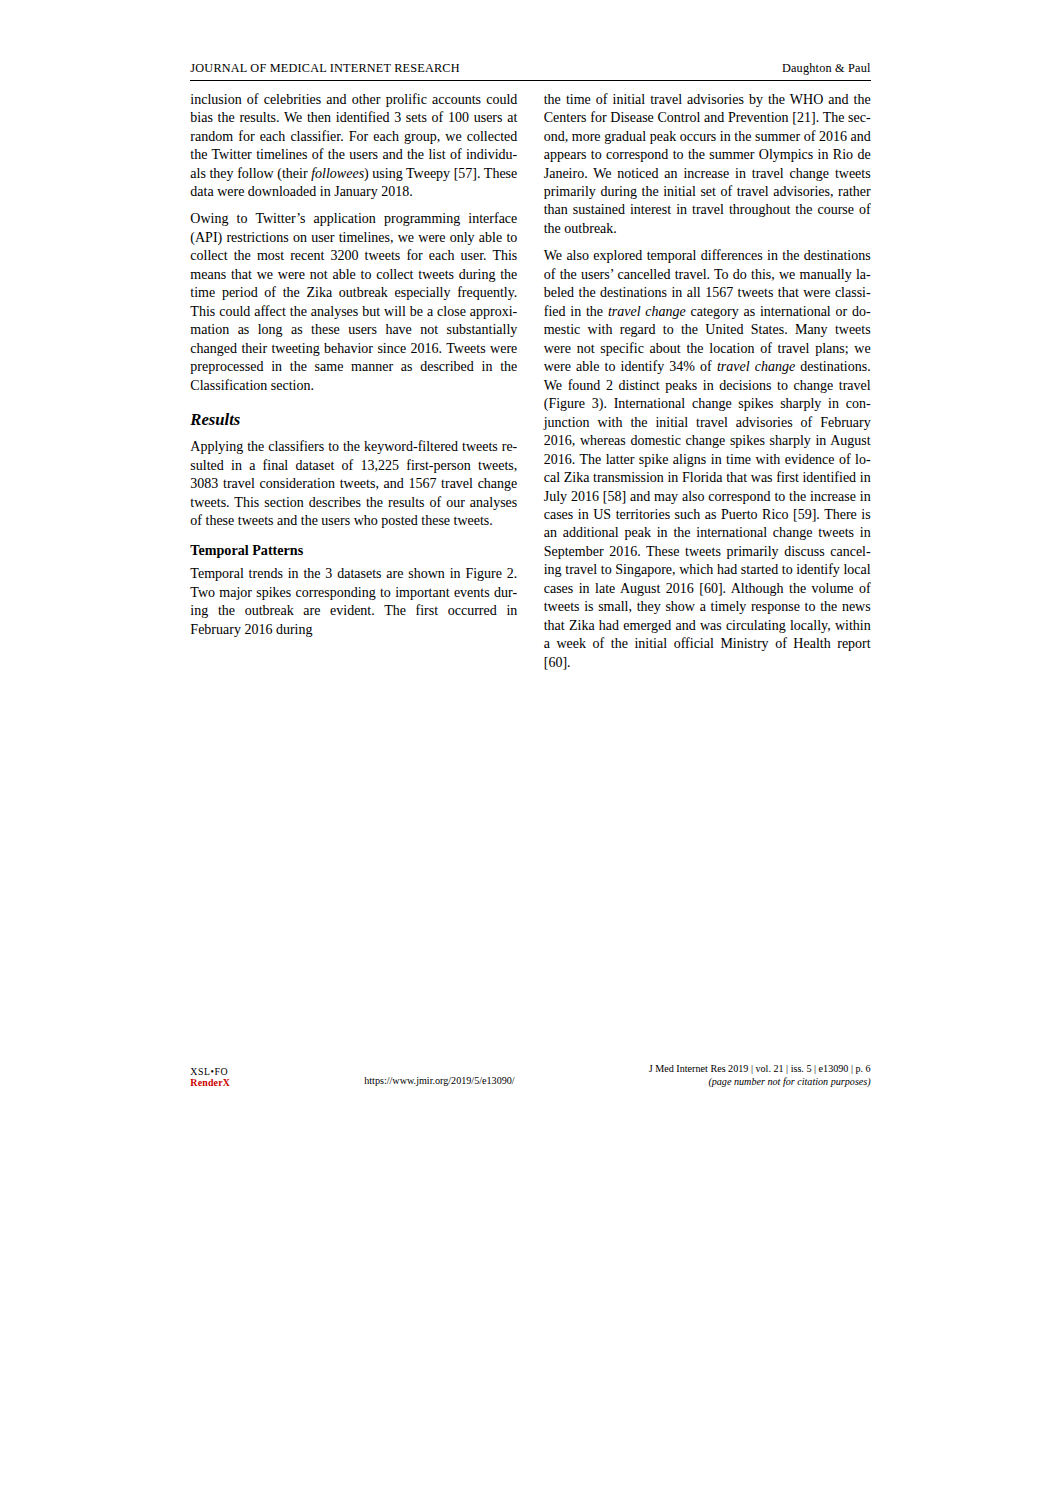Journal of Medical Internet Research Daughton & Paul
inclusion of celebrities and other prolific accounts could bias the results. We then identified 3 sets of 100 users at random for each classifier. For each group, we collected the Twitter timelines of the users and the list of individuals they follow (their followees) using Tweepy [57]. These data were downloaded in January 2018.
Owing to Twitter’s application programming interface (API) restrictions on user timelines, we were only able to collect the most recent 3200 tweets for each user. This means that we were not able to collect tweets during the time period of the Zika outbreak especially frequently. This could affect the analyses but will be a close approximation as long as these users have not substantially changed their tweeting behavior since 2016. Tweets were preprocessed in the same manner as described in the Classification section.
Results
Applying the classifiers to the keyword-filtered tweets resulted in a final dataset of 13,225 first-person tweets, 3083 travel consideration tweets, and 1567 travel change tweets. This section describes the results of our analyses of these tweets and the users who posted these tweets.
Temporal Patterns
Temporal trends in the 3 datasets are shown in Figure 2. Two major spikes corresponding to important events during the outbreak are evident. The first occurred in February 2016 during
the time of initial travel advisories by the WHO and the Centers for Disease Control and Prevention [21]. The second, more gradual peak occurs in the summer of 2016 and appears to correspond to the summer Olympics in Rio de Janeiro. We noticed an increase in travel change tweets primarily during the initial set of travel advisories, rather than sustained interest in travel throughout the course of the outbreak.
We also explored temporal differences in the destinations of the users’ cancelled travel. To do this, we manually labeled the destinations in all 1567 tweets that were classified in the travel change category as international or domestic with regard to the United States. Many tweets were not specific about the location of travel plans; we were able to identify 34% of travel change destinations. We found 2 distinct peaks in decisions to change travel (Figure 3). International change spikes sharply in conjunction with the initial travel advisories of February 2016, whereas domestic change spikes sharply in August 2016. The latter spike aligns in time with evidence of local Zika transmission in Florida that was first identified in July 2016 [58] and may also correspond to the increase in cases in US territories such as Puerto Rico [59]. There is an additional peak in the international change tweets in September 2016. These tweets primarily discuss canceling travel to Singapore, which had started to identify local cases in late August 2016 [60]. Although the volume of tweets is small, they show a timely response to the news that Zika had emerged and was circulating locally, within a week of the initial official Ministry of Health report [60].
XSL•FO
Render X
https://www.jmir.org/2019/5/e13090/
J Med Internet Res 2019 | vol. 21 | iss. 5 | e13090 | p. 6
(page number not for citation purposes)